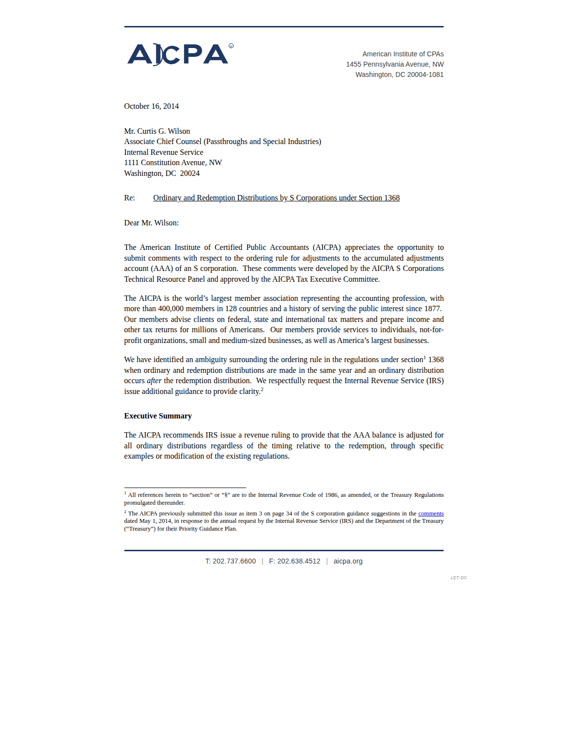R
American Institute of CPAs
1455 Pennsylvania Avenue, NW
Washington, DC 20004-1081
October 16, 2014
Mr. Curtis G. Wilson
Associate Chief Counsel (Passthroughs and Special Industries)
Internal Revenue Service
1111 Constitution Avenue, NW
Washington, DC 20024
Re: Ordinary and Redemption Distributions by S Corporations under Section 1368
Dear Mr. Wilson:
The American Institute of Certified Public Accountants (AICPA) appreciates the opportunity to submit comments with respect to the ordering rule for adjustments to the accumulated adjustments account (AAA) of an S corporation. These comments were developed by the AICPA S Corporations Technical Resource Panel and approved by the AICPA Tax Executive Committee.
The AICPA is the world’s largest member association representing the accounting profession, with more than 400,000 members in 128 countries and a history of serving the public interest since 1877. Our members advise clients on federal, state and international tax matters and prepare income and other tax returns for millions of Americans. Our members provide services to individuals, not-for-profit organizations, small and medium-sized businesses, as well as America’s largest businesses.
We have identified an ambiguity surrounding the ordering rule in the regulations under section1 1368 when ordinary and redemption distributions are made in the same year and an ordinary distribution occurs after the redemption distribution. We respectfully request the Internal Revenue Service (IRS) issue additional guidance to provide clarity.2
Executive Summary
The AICPA recommends IRS issue a revenue ruling to provide that the AAA balance is adjusted for all ordinary distributions regardless of the timing relative to the redemption, through specific examples or modification of the existing regulations.
1 All references herein to “section” or “§” are to the Internal Revenue Code of 1986, as amended, or the Treasury Regulations promulgated thereunder.
2 The AICPA previously submitted this issue as item 3 on page 34 of the S corporation guidance suggestions in the comments dated May 1, 2014, in response to the annual request by the Internal Revenue Service (IRS) and the Department of the Treasury (“Treasury”) for their Priority Guidance Plan.
T: 202.737.6600|F: 202.638.4512|aicpa.org
LET-DC